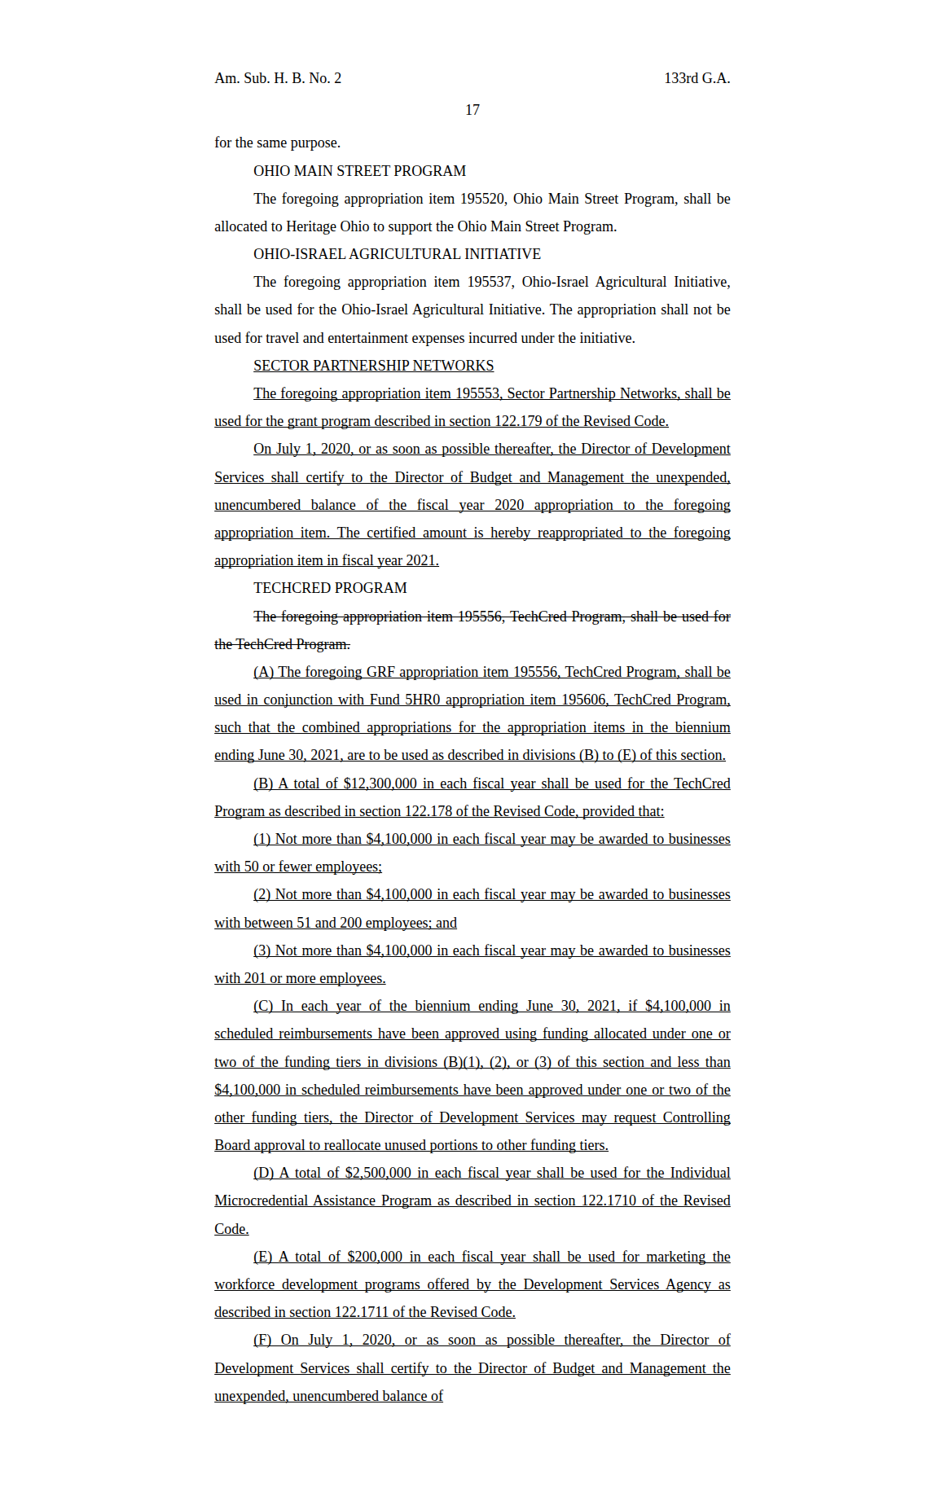Am. Sub. H. B. No. 2
133rd G.A.
17
for the same purpose.
OHIO MAIN STREET PROGRAM
The foregoing appropriation item 195520, Ohio Main Street Program, shall be allocated to Heritage Ohio to support the Ohio Main Street Program.
OHIO-ISRAEL AGRICULTURAL INITIATIVE
The foregoing appropriation item 195537, Ohio-Israel Agricultural Initiative, shall be used for the Ohio-Israel Agricultural Initiative. The appropriation shall not be used for travel and entertainment expenses incurred under the initiative.
SECTOR PARTNERSHIP NETWORKS
The foregoing appropriation item 195553, Sector Partnership Networks, shall be used for the grant program described in section 122.179 of the Revised Code.
On July 1, 2020, or as soon as possible thereafter, the Director of Development Services shall certify to the Director of Budget and Management the unexpended, unencumbered balance of the fiscal year 2020 appropriation to the foregoing appropriation item. The certified amount is hereby reappropriated to the foregoing appropriation item in fiscal year 2021.
TECHCRED PROGRAM
The foregoing appropriation item 195556, TechCred Program, shall be used for the TechCred Program.
(A) The foregoing GRF appropriation item 195556, TechCred Program, shall be used in conjunction with Fund 5HR0 appropriation item 195606, TechCred Program, such that the combined appropriations for the appropriation items in the biennium ending June 30, 2021, are to be used as described in divisions (B) to (E) of this section.
(B) A total of $12,300,000 in each fiscal year shall be used for the TechCred Program as described in section 122.178 of the Revised Code, provided that:
(1) Not more than $4,100,000 in each fiscal year may be awarded to businesses with 50 or fewer employees;
(2) Not more than $4,100,000 in each fiscal year may be awarded to businesses with between 51 and 200 employees; and
(3) Not more than $4,100,000 in each fiscal year may be awarded to businesses with 201 or more employees.
(C) In each year of the biennium ending June 30, 2021, if $4,100,000 in scheduled reimbursements have been approved using funding allocated under one or two of the funding tiers in divisions (B)(1), (2), or (3) of this section and less than $4,100,000 in scheduled reimbursements have been approved under one or two of the other funding tiers, the Director of Development Services may request Controlling Board approval to reallocate unused portions to other funding tiers.
(D) A total of $2,500,000 in each fiscal year shall be used for the Individual Microcredential Assistance Program as described in section 122.1710 of the Revised Code.
(E) A total of $200,000 in each fiscal year shall be used for marketing the workforce development programs offered by the Development Services Agency as described in section 122.1711 of the Revised Code.
(F) On July 1, 2020, or as soon as possible thereafter, the Director of Development Services shall certify to the Director of Budget and Management the unexpended, unencumbered balance of